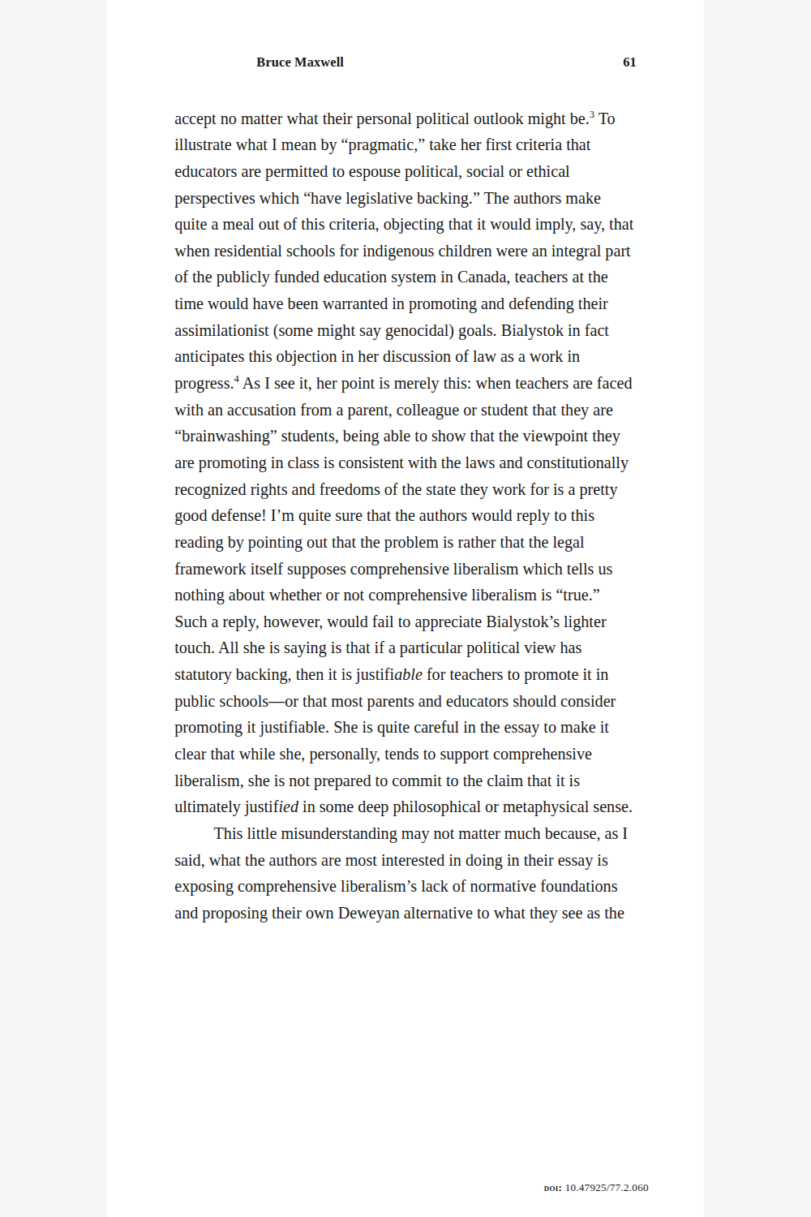Bruce Maxwell 61
accept no matter what their personal political outlook might be.3 To illustrate what I mean by “pragmatic,” take her first criteria that educators are permitted to espouse political, social or ethical perspectives which “have legislative backing.” The authors make quite a meal out of this criteria, objecting that it would imply, say, that when residential schools for indigenous children were an integral part of the publicly funded education system in Canada, teachers at the time would have been warranted in promoting and defending their assimilationist (some might say genocidal) goals. Bialystok in fact anticipates this objection in her discussion of law as a work in progress.4 As I see it, her point is merely this: when teachers are faced with an accusation from a parent, colleague or student that they are “brainwashing” students, being able to show that the viewpoint they are promoting in class is consistent with the laws and constitutionally recognized rights and freedoms of the state they work for is a pretty good defense! I’m quite sure that the authors would reply to this reading by pointing out that the problem is rather that the legal framework itself supposes comprehensive liberalism which tells us nothing about whether or not comprehensive liberalism is “true.” Such a reply, however, would fail to appreciate Bialystok’s lighter touch. All she is saying is that if a particular political view has statutory backing, then it is justifiable for teachers to promote it in public schools—or that most parents and educators should consider promoting it justifiable. She is quite careful in the essay to make it clear that while she, personally, tends to support comprehensive liberalism, she is not prepared to commit to the claim that it is ultimately justified in some deep philosophical or metaphysical sense.
This little misunderstanding may not matter much because, as I said, what the authors are most interested in doing in their essay is exposing comprehensive liberalism’s lack of normative foundations and proposing their own Deweyan alternative to what they see as the
doi: 10.47925/77.2.060